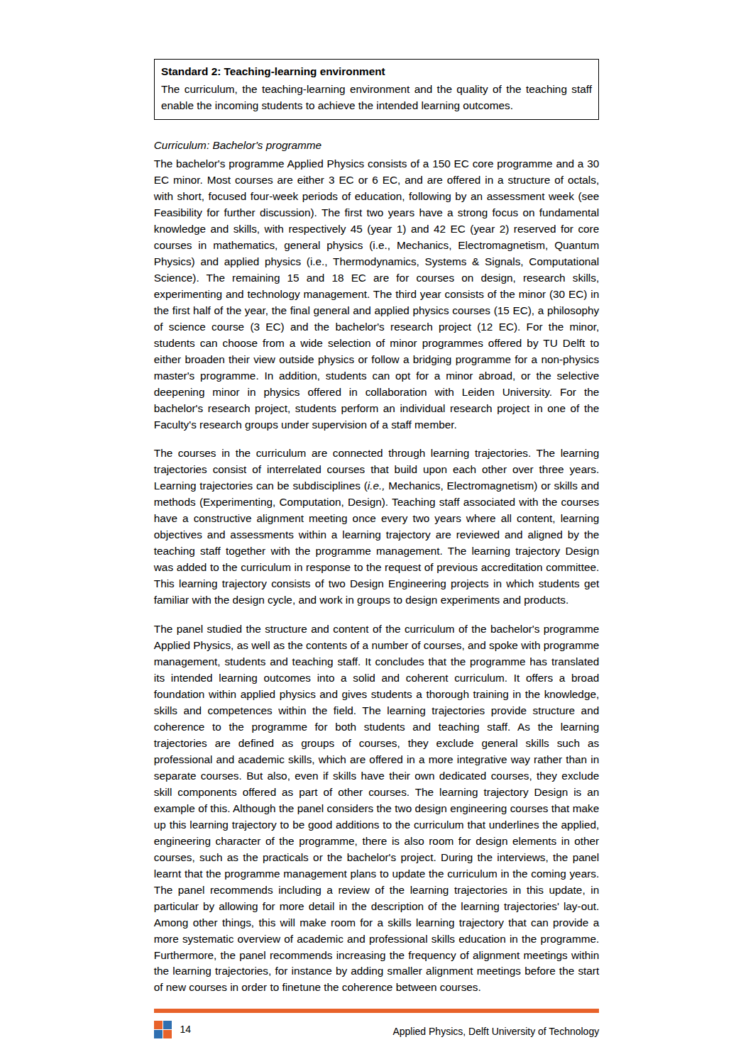Standard 2: Teaching-learning environment
The curriculum, the teaching-learning environment and the quality of the teaching staff enable the incoming students to achieve the intended learning outcomes.
Curriculum: Bachelor's programme
The bachelor's programme Applied Physics consists of a 150 EC core programme and a 30 EC minor. Most courses are either 3 EC or 6 EC, and are offered in a structure of octals, with short, focused four-week periods of education, following by an assessment week (see Feasibility for further discussion). The first two years have a strong focus on fundamental knowledge and skills, with respectively 45 (year 1) and 42 EC (year 2) reserved for core courses in mathematics, general physics (i.e., Mechanics, Electromagnetism, Quantum Physics) and applied physics (i.e., Thermodynamics, Systems & Signals, Computational Science). The remaining 15 and 18 EC are for courses on design, research skills, experimenting and technology management. The third year consists of the minor (30 EC) in the first half of the year, the final general and applied physics courses (15 EC), a philosophy of science course (3 EC) and the bachelor's research project (12 EC). For the minor, students can choose from a wide selection of minor programmes offered by TU Delft to either broaden their view outside physics or follow a bridging programme for a non-physics master's programme. In addition, students can opt for a minor abroad, or the selective deepening minor in physics offered in collaboration with Leiden University. For the bachelor's research project, students perform an individual research project in one of the Faculty's research groups under supervision of a staff member.
The courses in the curriculum are connected through learning trajectories. The learning trajectories consist of interrelated courses that build upon each other over three years. Learning trajectories can be subdisciplines (i.e., Mechanics, Electromagnetism) or skills and methods (Experimenting, Computation, Design). Teaching staff associated with the courses have a constructive alignment meeting once every two years where all content, learning objectives and assessments within a learning trajectory are reviewed and aligned by the teaching staff together with the programme management. The learning trajectory Design was added to the curriculum in response to the request of previous accreditation committee. This learning trajectory consists of two Design Engineering projects in which students get familiar with the design cycle, and work in groups to design experiments and products.
The panel studied the structure and content of the curriculum of the bachelor's programme Applied Physics, as well as the contents of a number of courses, and spoke with programme management, students and teaching staff. It concludes that the programme has translated its intended learning outcomes into a solid and coherent curriculum. It offers a broad foundation within applied physics and gives students a thorough training in the knowledge, skills and competences within the field. The learning trajectories provide structure and coherence to the programme for both students and teaching staff. As the learning trajectories are defined as groups of courses, they exclude general skills such as professional and academic skills, which are offered in a more integrative way rather than in separate courses. But also, even if skills have their own dedicated courses, they exclude skill components offered as part of other courses. The learning trajectory Design is an example of this. Although the panel considers the two design engineering courses that make up this learning trajectory to be good additions to the curriculum that underlines the applied, engineering character of the programme, there is also room for design elements in other courses, such as the practicals or the bachelor's project. During the interviews, the panel learnt that the programme management plans to update the curriculum in the coming years. The panel recommends including a review of the learning trajectories in this update, in particular by allowing for more detail in the description of the learning trajectories' lay-out. Among other things, this will make room for a skills learning trajectory that can provide a more systematic overview of academic and professional skills education in the programme. Furthermore, the panel recommends increasing the frequency of alignment meetings within the learning trajectories, for instance by adding smaller alignment meetings before the start of new courses in order to finetune the coherence between courses.
14
Applied Physics, Delft University of Technology